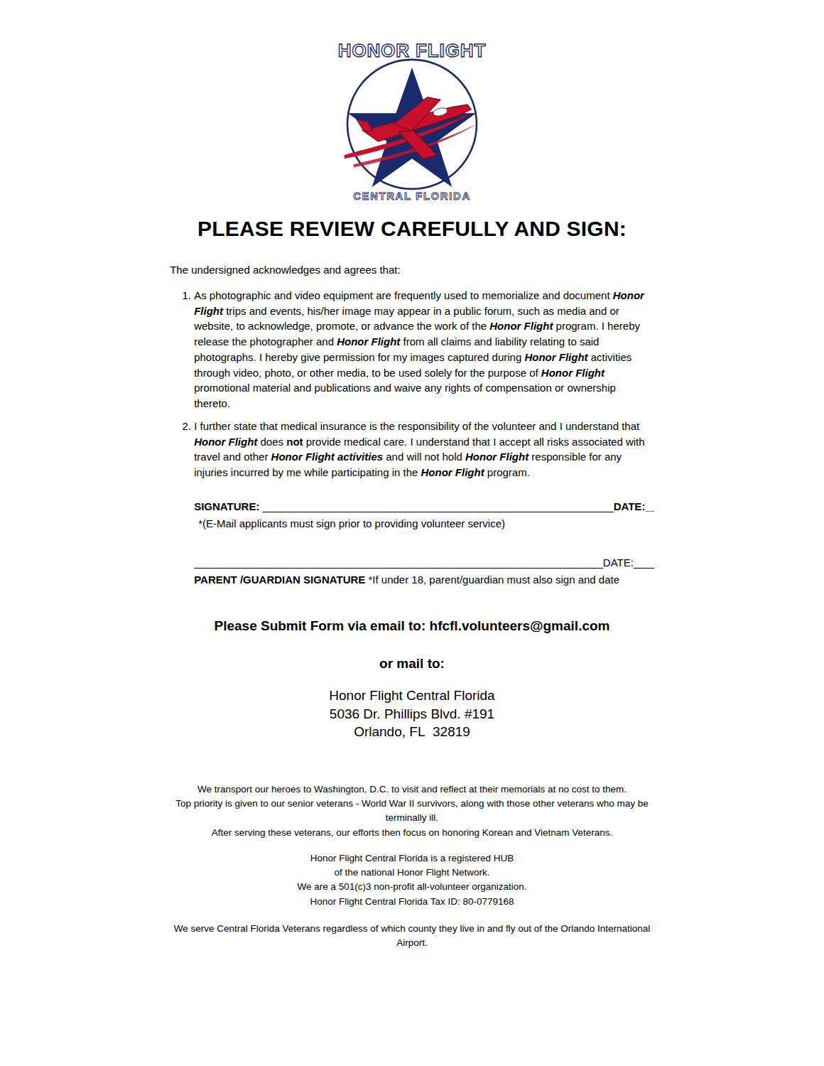HONOR FLIGHT CENTRAL FLORIDA
PLEASE REVIEW CAREFULLY AND SIGN:
The undersigned acknowledges and agrees that:
As photographic and video equipment are frequently used to memorialize and document Honor Flight trips and events, his/her image may appear in a public forum, such as media and or website, to acknowledge, promote, or advance the work of the Honor Flight program. I hereby release the photographer and Honor Flight from all claims and liability relating to said photographs. I hereby give permission for my images captured during Honor Flight activities through video, photo, or other media, to be used solely for the purpose of Honor Flight promotional material and publications and waive any rights of compensation or ownership thereto.
I further state that medical insurance is the responsibility of the volunteer and I understand that Honor Flight does not provide medical care. I understand that I accept all risks associated with travel and other Honor Flight activities and will not hold Honor Flight responsible for any injuries incurred by me while participating in the Honor Flight program.
SIGNATURE: _______________________________________________________________DATE:_____/_______/_________
*(E-Mail applicants must sign prior to providing volunteer service)
_____________________________________________________________________DATE:_____/_______/________
PARENT /GUARDIAN SIGNATURE *If under 18, parent/guardian must also sign and date
Please Submit Form via email to: hfcfl.volunteers@gmail.com
or mail to:
Honor Flight Central Florida
5036 Dr. Phillips Blvd. #191
Orlando, FL 32819
We transport our heroes to Washington, D.C. to visit and reflect at their memorials at no cost to them.
Top priority is given to our senior veterans - World War II survivors, along with those other veterans who may be terminally ill.
After serving these veterans, our efforts then focus on honoring Korean and Vietnam Veterans.
Honor Flight Central Florida is a registered HUB
of the national Honor Flight Network.
We are a 501(c)3 non-profit all-volunteer organization.
Honor Flight Central Florida Tax ID: 80-0779168
We serve Central Florida Veterans regardless of which county they live in and fly out of the Orlando International Airport.